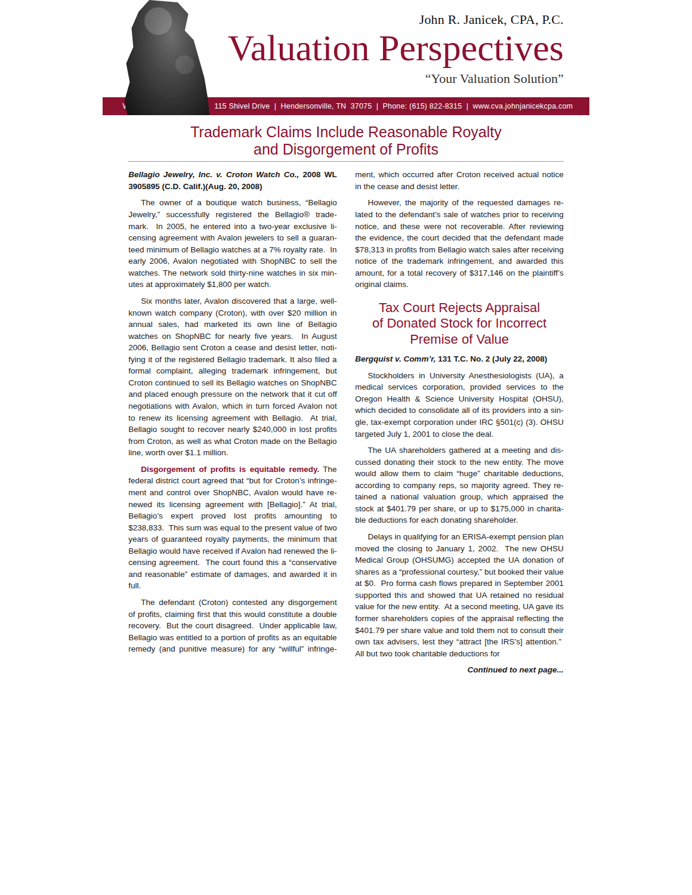John R. Janicek, CPA, P.C.
Valuation Perspectives
“Your Valuation Solution”
Winter 2009 115 Shivel Drive | Hendersonville, TN 37075 | Phone: (615) 822-8315 | www.cva.johnjanicekcpa.com
Trademark Claims Include Reasonable Royalty
and Disgorgement of Profits
Bellagio Jewelry, Inc. v. Croton Watch Co., 2008 WL 3905895 (C.D. Calif.)(Aug. 20, 2008)
The owner of a boutique watch business, “Bellagio Jewelry,” successfully registered the Bellagio® trademark. In 2005, he entered into a two-year exclusive licensing agreement with Avalon jewelers to sell a guaranteed minimum of Bellagio watches at a 7% royalty rate. In early 2006, Avalon negotiated with ShopNBC to sell the watches. The network sold thirty-nine watches in six minutes at approximately $1,800 per watch.
Six months later, Avalon discovered that a large, well-known watch company (Croton), with over $20 million in annual sales, had marketed its own line of Bellagio watches on ShopNBC for nearly five years. In August 2006, Bellagio sent Croton a cease and desist letter, notifying it of the registered Bellagio trademark. It also filed a formal complaint, alleging trademark infringement, but Croton continued to sell its Bellagio watches on ShopNBC and placed enough pressure on the network that it cut off negotiations with Avalon, which in turn forced Avalon not to renew its licensing agreement with Bellagio. At trial, Bellagio sought to recover nearly $240,000 in lost profits from Croton, as well as what Croton made on the Bellagio line, worth over $1.1 million.
Disgorgement of profits is equitable remedy. The federal district court agreed that “but for Croton’s infringement and control over ShopNBC, Avalon would have renewed its licensing agreement with [Bellagio].” At trial, Bellagio’s expert proved lost profits amounting to $238,833. This sum was equal to the present value of two years of guaranteed royalty payments, the minimum that Bellagio would have received if Avalon had renewed the licensing agreement. The court found this a “conservative and reasonable” estimate of damages, and awarded it in full.
The defendant (Croton) contested any disgorgement of profits, claiming first that this would constitute a double recovery. But the court disagreed. Under applicable law, Bellagio was entitled to a portion of profits as an equitable remedy (and punitive measure) for any “willful” infringement, which occurred after Croton received actual notice in the cease and desist letter.
However, the majority of the requested damages related to the defendant’s sale of watches prior to receiving notice, and these were not recoverable. After reviewing the evidence, the court decided that the defendant made $78,313 in profits from Bellagio watch sales after receiving notice of the trademark infringement, and awarded this amount, for a total recovery of $317,146 on the plaintiff’s original claims.
Tax Court Rejects Appraisal
of Donated Stock for Incorrect
Premise of Value
Bergquist v. Comm’r, 131 T.C. No. 2 (July 22, 2008)
Stockholders in University Anesthesiologists (UA), a medical services corporation, provided services to the Oregon Health & Science University Hospital (OHSU), which decided to consolidate all of its providers into a single, tax-exempt corporation under IRC §501(c) (3). OHSU targeted July 1, 2001 to close the deal.
The UA shareholders gathered at a meeting and discussed donating their stock to the new entity. The move would allow them to claim “huge” charitable deductions, according to company reps, so majority agreed. They retained a national valuation group, which appraised the stock at $401.79 per share, or up to $175,000 in charitable deductions for each donating shareholder.
Delays in qualifying for an ERISA-exempt pension plan moved the closing to January 1, 2002. The new OHSU Medical Group (OHSUMG) accepted the UA donation of shares as a “professional courtesy,” but booked their value at $0. Pro forma cash flows prepared in September 2001 supported this and showed that UA retained no residual value for the new entity. At a second meeting, UA gave its former shareholders copies of the appraisal reflecting the $401.79 per share value and told them not to consult their own tax advisers, lest they “attract [the IRS’s] attention.” All but two took charitable deductions for
Continued to next page...